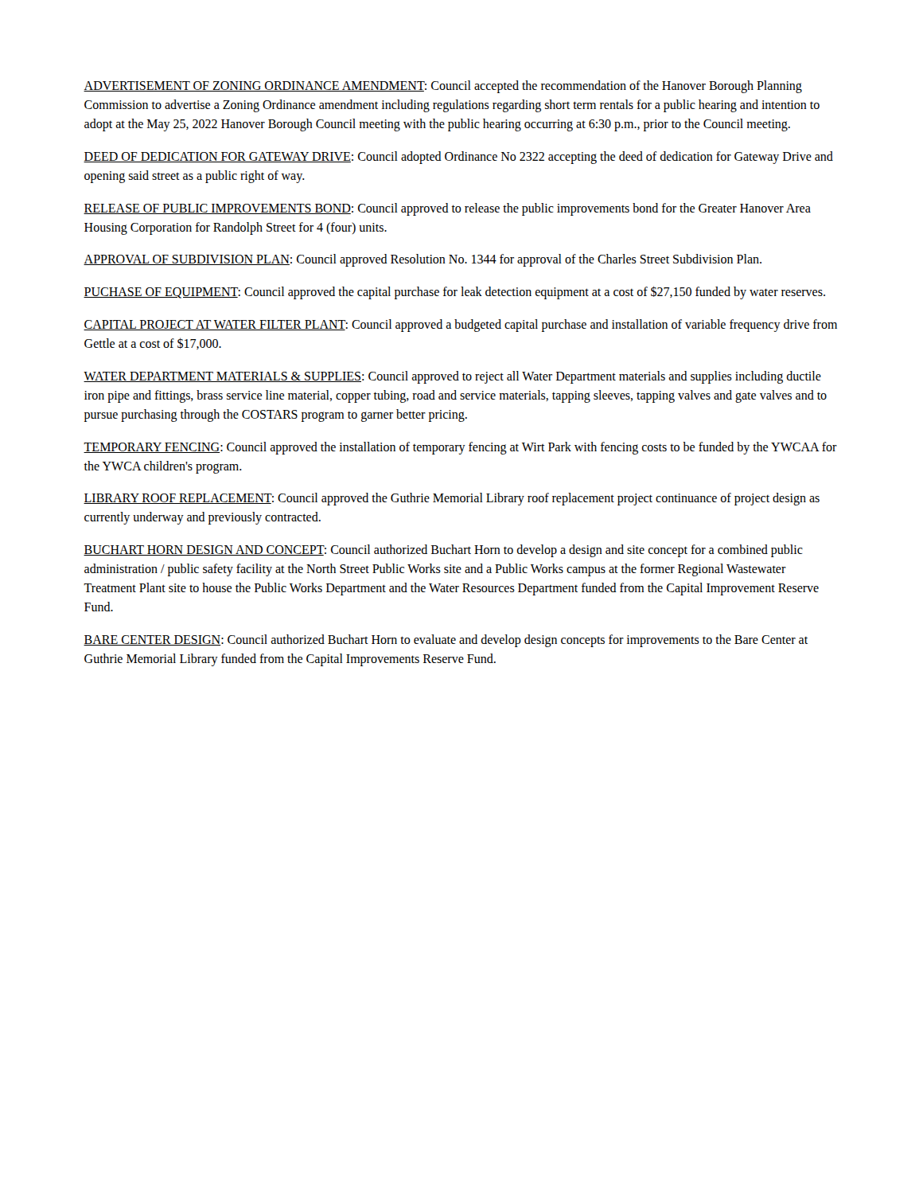ADVERTISEMENT OF ZONING ORDINANCE AMENDMENT: Council accepted the recommendation of the Hanover Borough Planning Commission to advertise a Zoning Ordinance amendment including regulations regarding short term rentals for a public hearing and intention to adopt at the May 25, 2022 Hanover Borough Council meeting with the public hearing occurring at 6:30 p.m., prior to the Council meeting.
DEED OF DEDICATION FOR GATEWAY DRIVE: Council adopted Ordinance No 2322 accepting the deed of dedication for Gateway Drive and opening said street as a public right of way.
RELEASE OF PUBLIC IMPROVEMENTS BOND: Council approved to release the public improvements bond for the Greater Hanover Area Housing Corporation for Randolph Street for 4 (four) units.
APPROVAL OF SUBDIVISION PLAN: Council approved Resolution No. 1344 for approval of the Charles Street Subdivision Plan.
PUCHASE OF EQUIPMENT: Council approved the capital purchase for leak detection equipment at a cost of $27,150 funded by water reserves.
CAPITAL PROJECT AT WATER FILTER PLANT: Council approved a budgeted capital purchase and installation of variable frequency drive from Gettle at a cost of $17,000.
WATER DEPARTMENT MATERIALS & SUPPLIES: Council approved to reject all Water Department materials and supplies including ductile iron pipe and fittings, brass service line material, copper tubing, road and service materials, tapping sleeves, tapping valves and gate valves and to pursue purchasing through the COSTARS program to garner better pricing.
TEMPORARY FENCING: Council approved the installation of temporary fencing at Wirt Park with fencing costs to be funded by the YWCAA for the YWCA children's program.
LIBRARY ROOF REPLACEMENT: Council approved the Guthrie Memorial Library roof replacement project continuance of project design as currently underway and previously contracted.
BUCHART HORN DESIGN AND CONCEPT: Council authorized Buchart Horn to develop a design and site concept for a combined public administration / public safety facility at the North Street Public Works site and a Public Works campus at the former Regional Wastewater Treatment Plant site to house the Public Works Department and the Water Resources Department funded from the Capital Improvement Reserve Fund.
BARE CENTER DESIGN: Council authorized Buchart Horn to evaluate and develop design concepts for improvements to the Bare Center at Guthrie Memorial Library funded from the Capital Improvements Reserve Fund.